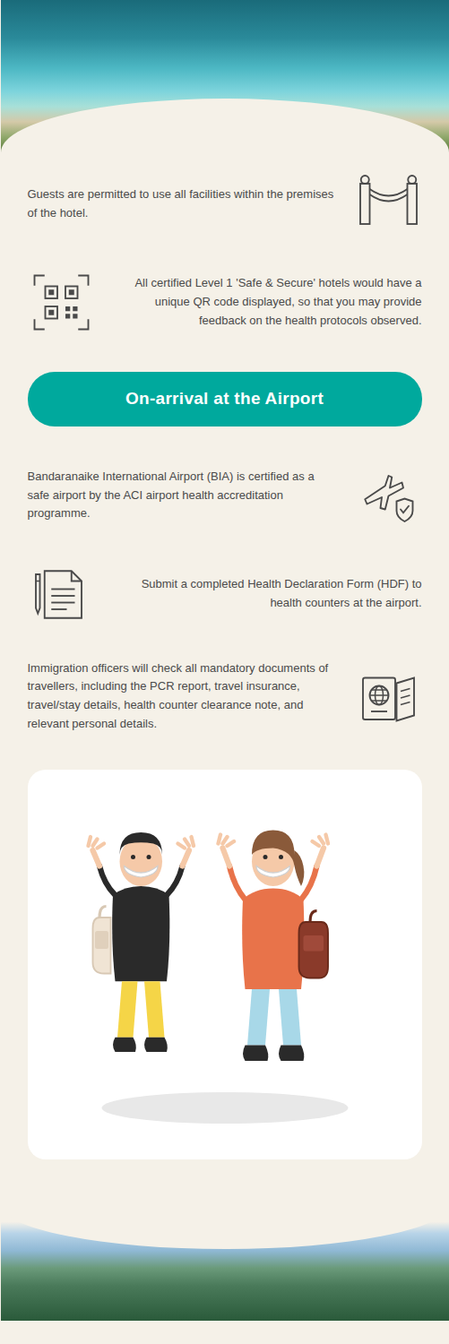Guests are permitted to use all facilities within the premises of the hotel.
All certified Level 1 'Safe & Secure' hotels would have a unique QR code displayed, so that you may provide feedback on the health protocols observed.
On-arrival at the Airport
Bandaranaike International Airport (BIA) is certified as a safe airport by the ACI airport health accreditation programme.
Submit a completed Health Declaration Form (HDF) to health counters at the airport.
Immigration officers will check all mandatory documents of travellers, including the PCR report, travel insurance, travel/stay details, health counter clearance note, and relevant personal details.